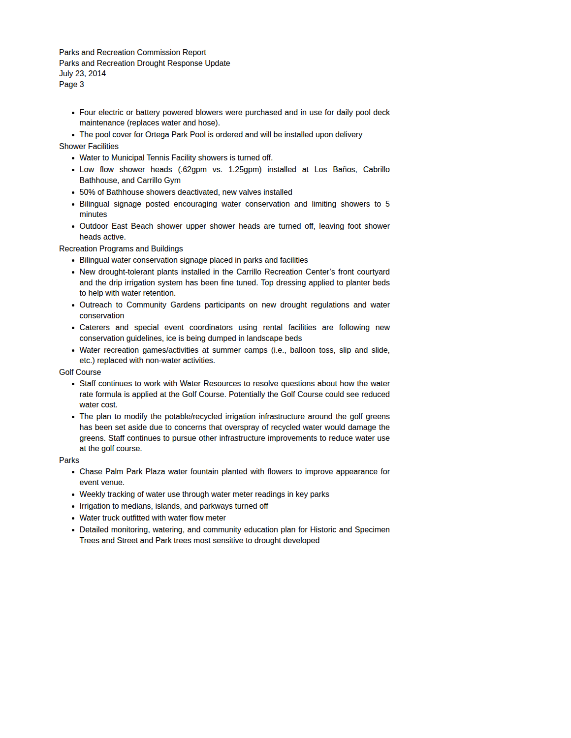Parks and Recreation Commission Report
Parks and Recreation Drought Response Update
July 23, 2014
Page 3
Four electric or battery powered blowers were purchased and in use for daily pool deck maintenance (replaces water and hose).
The pool cover for Ortega Park Pool is ordered and will be installed upon delivery
Shower Facilities
Water to Municipal Tennis Facility showers is turned off.
Low flow shower heads (.62gpm vs. 1.25gpm) installed at Los Baños, Cabrillo Bathhouse, and Carrillo Gym
50% of Bathhouse showers deactivated, new valves installed
Bilingual signage posted encouraging water conservation and limiting showers to 5 minutes
Outdoor East Beach shower upper shower heads are turned off, leaving foot shower heads active.
Recreation Programs and Buildings
Bilingual water conservation signage placed in parks and facilities
New drought-tolerant plants installed in the Carrillo Recreation Center’s front courtyard and the drip irrigation system has been fine tuned. Top dressing applied to planter beds to help with water retention.
Outreach to Community Gardens participants on new drought regulations and water conservation
Caterers and special event coordinators using rental facilities are following new conservation guidelines, ice is being dumped in landscape beds
Water recreation games/activities at summer camps (i.e., balloon toss, slip and slide, etc.) replaced with non-water activities.
Golf Course
Staff continues to work with Water Resources to resolve questions about how the water rate formula is applied at the Golf Course. Potentially the Golf Course could see reduced water cost.
The plan to modify the potable/recycled irrigation infrastructure around the golf greens has been set aside due to concerns that overspray of recycled water would damage the greens. Staff continues to pursue other infrastructure improvements to reduce water use at the golf course.
Parks
Chase Palm Park Plaza water fountain planted with flowers to improve appearance for event venue.
Weekly tracking of water use through water meter readings in key parks
Irrigation to medians, islands, and parkways turned off
Water truck outfitted with water flow meter
Detailed monitoring, watering, and community education plan for Historic and Specimen Trees and Street and Park trees most sensitive to drought developed